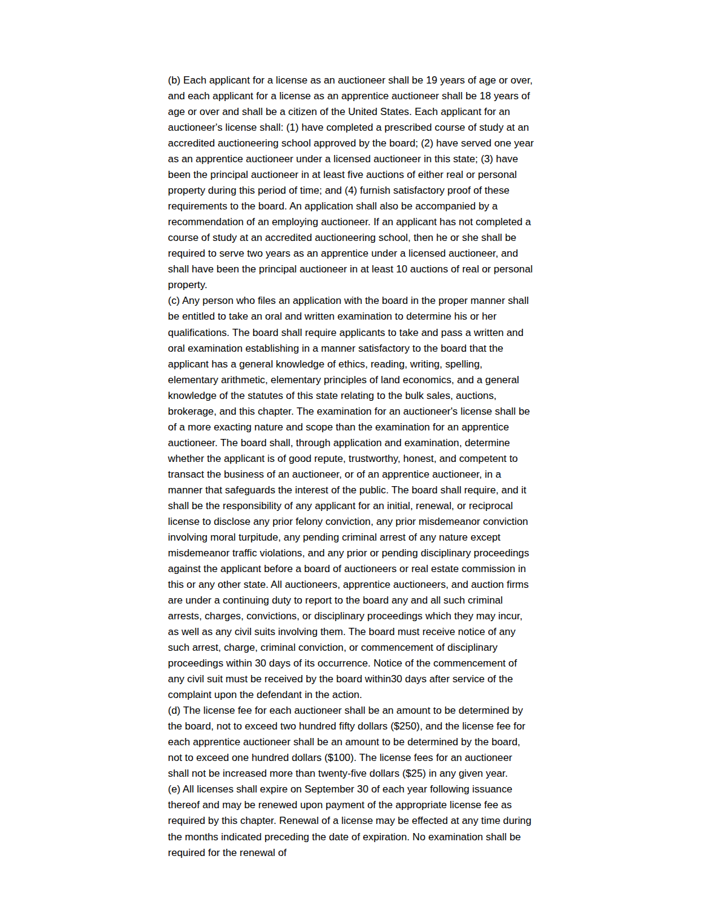(b) Each applicant for a license as an auctioneer shall be 19 years of age or over, and each applicant for a license as an apprentice auctioneer shall be 18 years of age or over and shall be a citizen of the United States. Each applicant for an auctioneer's license shall: (1) have completed a prescribed course of study at an accredited auctioneering school approved by the board; (2) have served one year as an apprentice auctioneer under a licensed auctioneer in this state; (3) have been the principal auctioneer in at least five auctions of either real or personal property during this period of time; and (4) furnish satisfactory proof of these requirements to the board. An application shall also be accompanied by a recommendation of an employing auctioneer. If an applicant has not completed a course of study at an accredited auctioneering school, then he or she shall be required to serve two years as an apprentice under a licensed auctioneer, and shall have been the principal auctioneer in at least 10 auctions of real or personal property.
(c) Any person who files an application with the board in the proper manner shall be entitled to take an oral and written examination to determine his or her qualifications. The board shall require applicants to take and pass a written and oral examination establishing in a manner satisfactory to the board that the applicant has a general knowledge of ethics, reading, writing, spelling, elementary arithmetic, elementary principles of land economics, and a general knowledge of the statutes of this state relating to the bulk sales, auctions, brokerage, and this chapter. The examination for an auctioneer's license shall be of a more exacting nature and scope than the examination for an apprentice auctioneer. The board shall, through application and examination, determine whether the applicant is of good repute, trustworthy, honest, and competent to transact the business of an auctioneer, or of an apprentice auctioneer, in a manner that safeguards the interest of the public. The board shall require, and it shall be the responsibility of any applicant for an initial, renewal, or reciprocal license to disclose any prior felony conviction, any prior misdemeanor conviction involving moral turpitude, any pending criminal arrest of any nature except misdemeanor traffic violations, and any prior or pending disciplinary proceedings against the applicant before a board of auctioneers or real estate commission in this or any other state. All auctioneers, apprentice auctioneers, and auction firms are under a continuing duty to report to the board any and all such criminal arrests, charges, convictions, or disciplinary proceedings which they may incur, as well as any civil suits involving them. The board must receive notice of any such arrest, charge, criminal conviction, or commencement of disciplinary proceedings within 30 days of its occurrence. Notice of the commencement of any civil suit must be received by the board within30 days after service of the complaint upon the defendant in the action.
(d) The license fee for each auctioneer shall be an amount to be determined by the board, not to exceed two hundred fifty dollars ($250), and the license fee for each apprentice auctioneer shall be an amount to be determined by the board, not to exceed one hundred dollars ($100). The license fees for an auctioneer shall not be increased more than twenty-five dollars ($25) in any given year.
(e) All licenses shall expire on September 30 of each year following issuance thereof and may be renewed upon payment of the appropriate license fee as required by this chapter. Renewal of a license may be effected at any time during the months indicated preceding the date of expiration. No examination shall be required for the renewal of